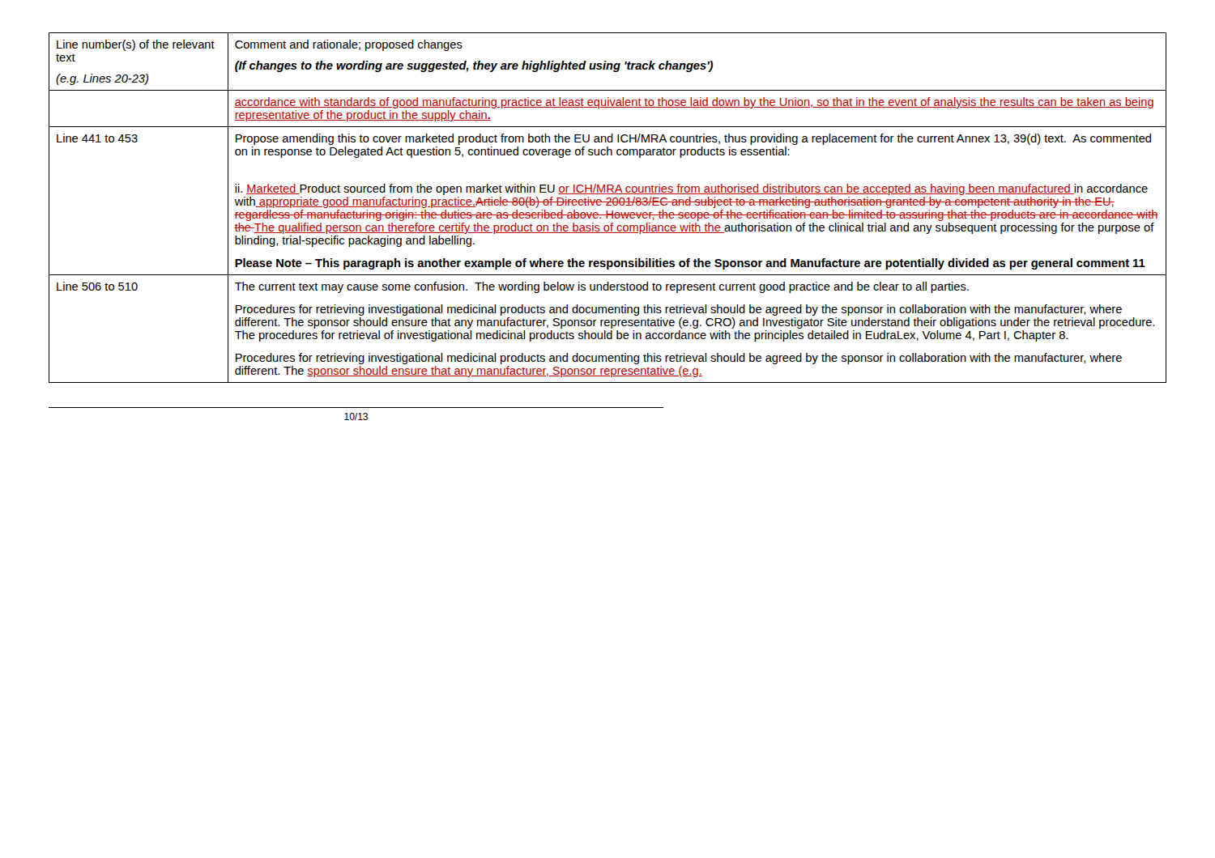| Line number(s) of the relevant text (e.g. Lines 20-23) | Comment and rationale; proposed changes (If changes to the wording are suggested, they are highlighted using 'track changes') |
| | accordance with standards of good manufacturing practice at least equivalent to those laid down by the Union, so that in the event of analysis the results can be taken as being representative of the product in the supply chain . |
| Line 441 to 453 | Propose amending this to cover marketed product from both the EU and ICH/MRA countries, thus providing a replacement for the current Annex 13, 39(d) text. As commented on in response to Delegated Act question 5, continued coverage of such comparator products is essential: ii. Marketed Product sourced from the open market within EU or ICH/MRA countries from authorised distributors can be accepted as having been manufactured in accordance with appropriate good manufacturing practice. Article 80(b) of Directive 2001/83/EC and subject to a marketing authorisation granted by a competent authority in the EU, regardless of manufacturing origin: the duties are as described above. However, the scope of the certification can be limited to assuring that the products are in accordance with the The qualified person can therefore certify the product on the basis of compliance with the authorisation of the clinical trial and any subsequent processing for the purpose of blinding, trial-specific packaging and labelling. Please Note – This paragraph is another example of where the responsibilities of the Sponsor and Manufacture are potentially divided as per general comment 11 |
| Line 506 to 510 | The current text may cause some confusion. The wording below is understood to represent current good practice and be clear to all parties. Procedures for retrieving investigational medicinal products and documenting this retrieval should be agreed by the sponsor in collaboration with the manufacturer, where different. The sponsor should ensure that any manufacturer, Sponsor representative (e.g. CRO) and Investigator Site understand their obligations under the retrieval procedure. The procedures for retrieval of investigational medicinal products should be in accordance with the principles detailed in EudraLex, Volume 4, Part I, Chapter 8. Procedures for retrieving investigational medicinal products and documenting this retrieval should be agreed by the sponsor in collaboration with the manufacturer, where different. The sponsor should ensure that any manufacturer, Sponsor representative (e.g. |
10/13